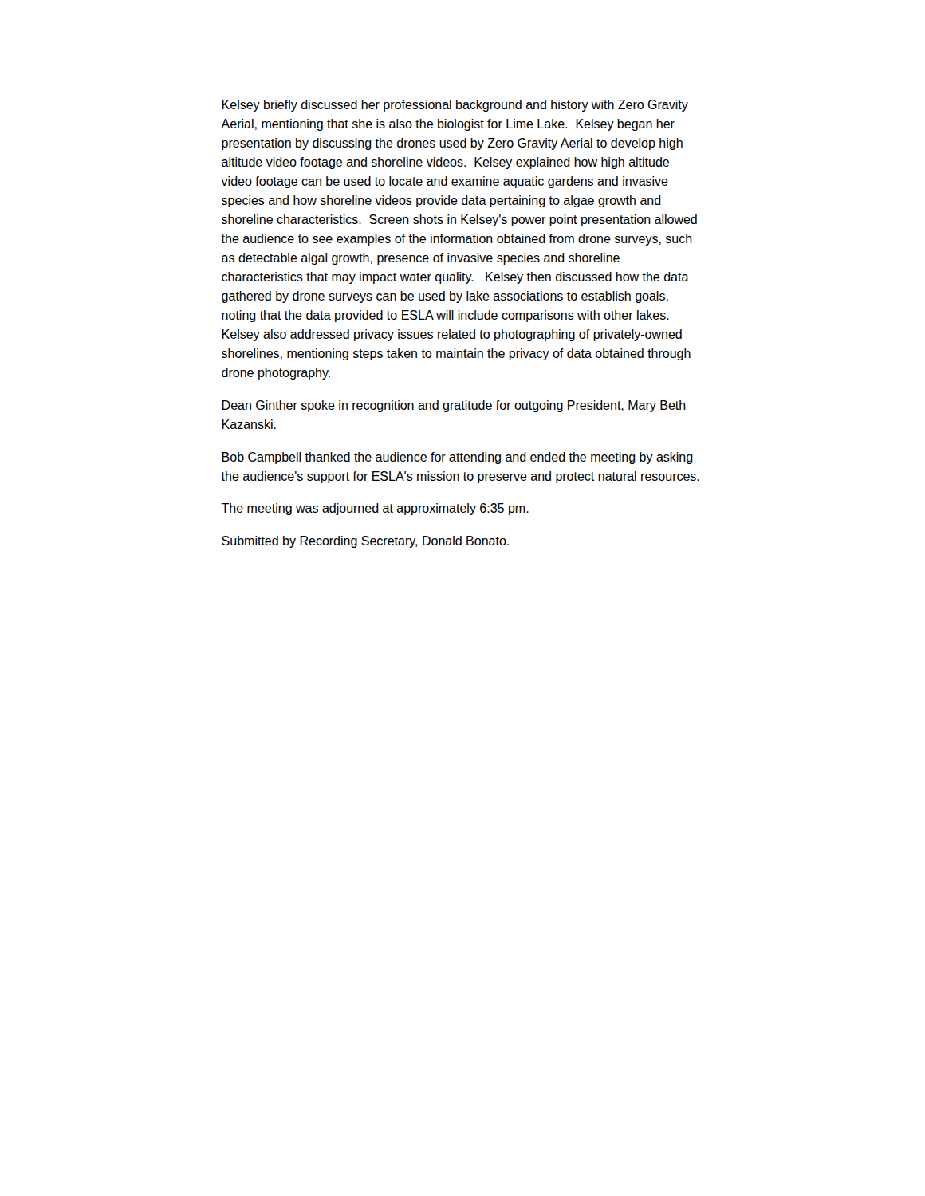Kelsey briefly discussed her professional background and history with Zero Gravity Aerial, mentioning that she is also the biologist for Lime Lake. Kelsey began her presentation by discussing the drones used by Zero Gravity Aerial to develop high altitude video footage and shoreline videos. Kelsey explained how high altitude video footage can be used to locate and examine aquatic gardens and invasive species and how shoreline videos provide data pertaining to algae growth and shoreline characteristics. Screen shots in Kelsey's power point presentation allowed the audience to see examples of the information obtained from drone surveys, such as detectable algal growth, presence of invasive species and shoreline characteristics that may impact water quality. Kelsey then discussed how the data gathered by drone surveys can be used by lake associations to establish goals, noting that the data provided to ESLA will include comparisons with other lakes. Kelsey also addressed privacy issues related to photographing of privately-owned shorelines, mentioning steps taken to maintain the privacy of data obtained through drone photography.
Dean Ginther spoke in recognition and gratitude for outgoing President, Mary Beth Kazanski.
Bob Campbell thanked the audience for attending and ended the meeting by asking the audience's support for ESLA's mission to preserve and protect natural resources.
The meeting was adjourned at approximately 6:35 pm.
Submitted by Recording Secretary, Donald Bonato.